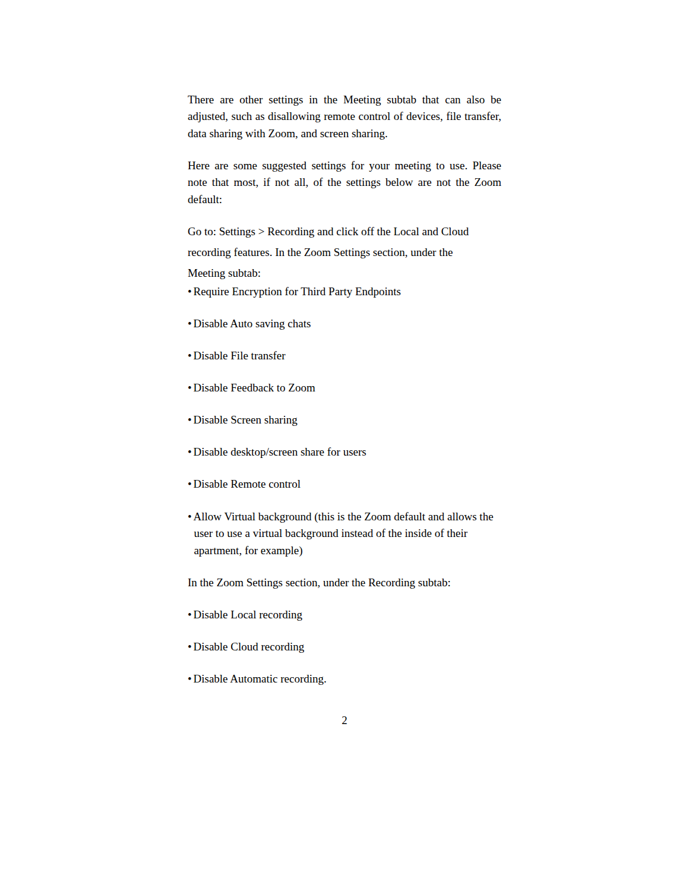There are other settings in the Meeting subtab that can also be adjusted, such as disallowing remote control of devices, file transfer, data sharing with Zoom, and screen sharing.
Here are some suggested settings for your meeting to use. Please note that most, if not all, of the settings below are not the Zoom default:
Go to: Settings > Recording and click off the Local and Cloud
recording features. In the Zoom Settings section, under the
Meeting subtab:
Require Encryption for Third Party Endpoints
Disable Auto saving chats
Disable File transfer
Disable Feedback to Zoom
Disable Screen sharing
Disable desktop/screen share for users
Disable Remote control
Allow Virtual background (this is the Zoom default and allows the user to use a virtual background instead of the inside of their apartment, for example)
In the Zoom Settings section, under the Recording subtab:
Disable Local recording
Disable Cloud recording
Disable Automatic recording.
2